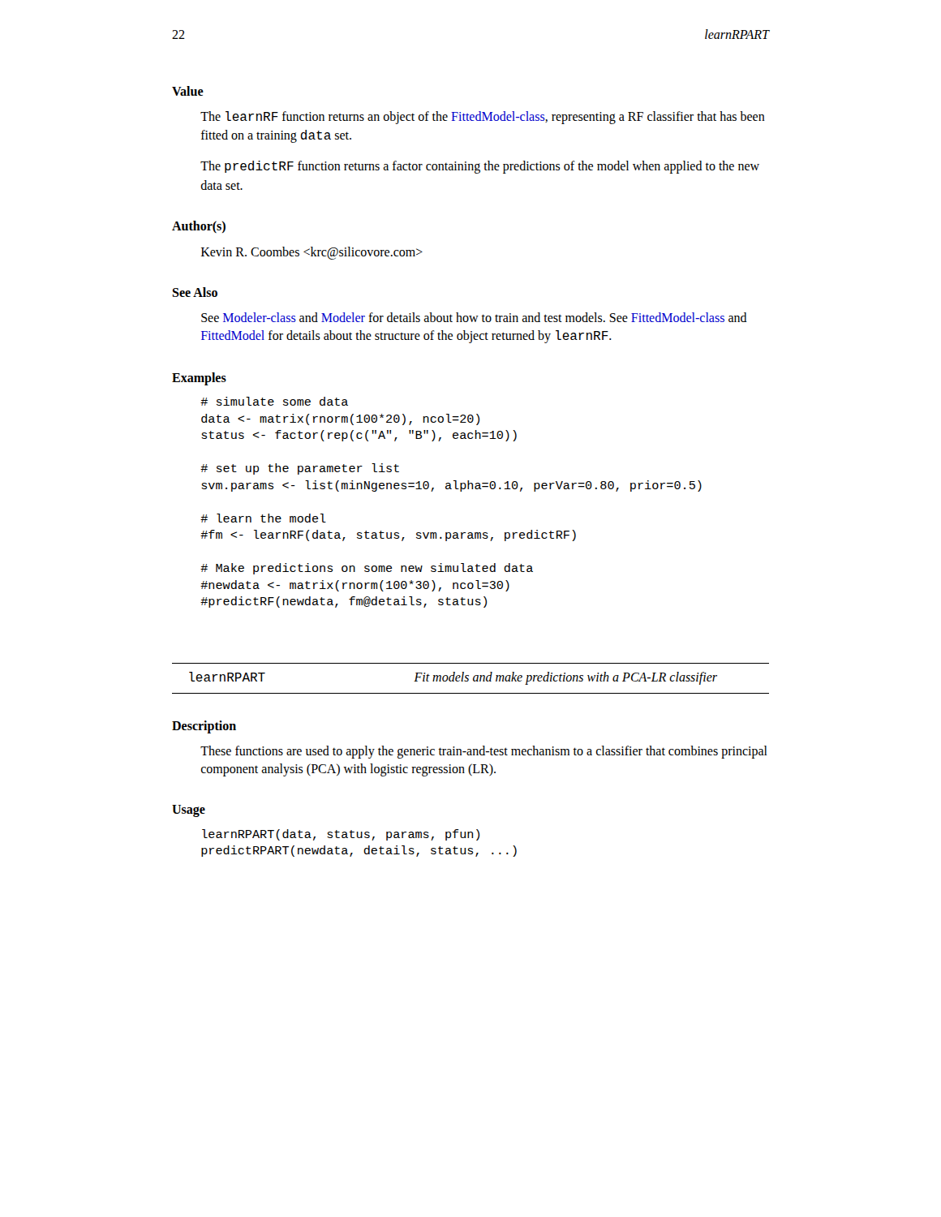22 learnRPART
Value
The learnRF function returns an object of the FittedModel-class, representing a RF classifier that has been fitted on a training data set.
The predictRF function returns a factor containing the predictions of the model when applied to the new data set.
Author(s)
Kevin R. Coombes <krc@silicovore.com>
See Also
See Modeler-class and Modeler for details about how to train and test models. See FittedModel-class and FittedModel for details about the structure of the object returned by learnRF.
Examples
# simulate some data
data <- matrix(rnorm(100*20), ncol=20)
status <- factor(rep(c("A", "B"), each=10))

# set up the parameter list
svm.params <- list(minNgenes=10, alpha=0.10, perVar=0.80, prior=0.5)

# learn the model
#fm <- learnRF(data, status, svm.params, predictRF)

# Make predictions on some new simulated data
#newdata <- matrix(rnorm(100*30), ncol=30)
#predictRF(newdata, fm@details, status)
learnRPART Fit models and make predictions with a PCA-LR classifier
Description
These functions are used to apply the generic train-and-test mechanism to a classifier that combines principal component analysis (PCA) with logistic regression (LR).
Usage
learnRPART(data, status, params, pfun)
predictRPART(newdata, details, status, ...)